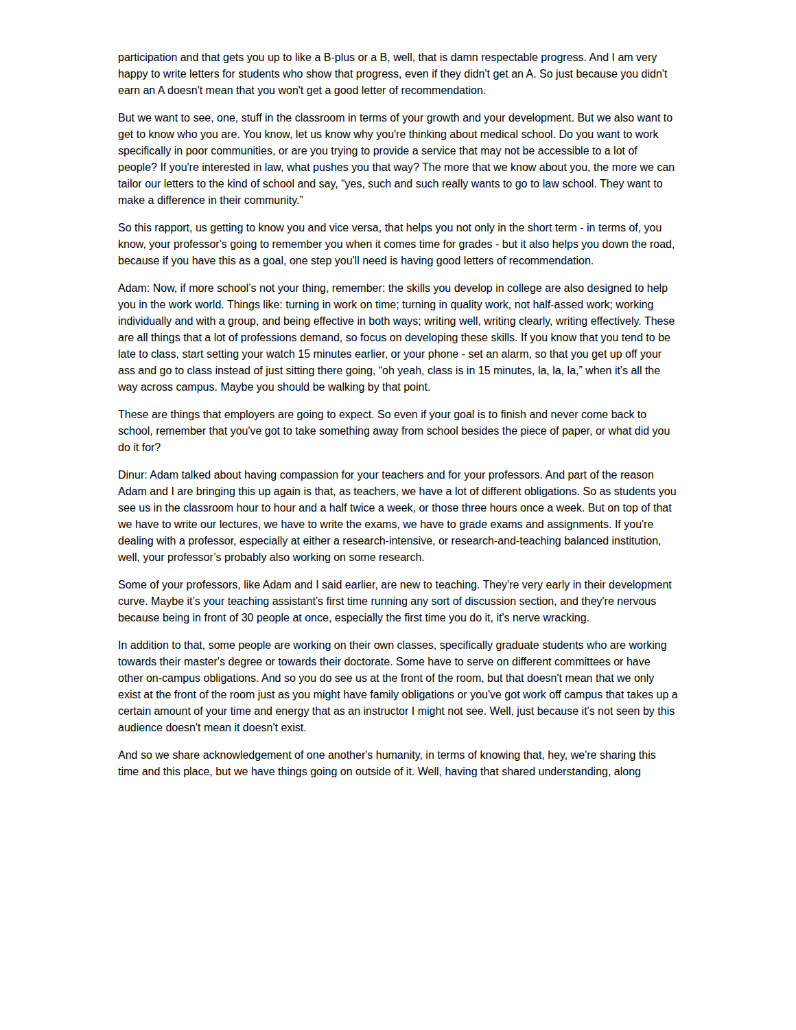participation and that gets you up to like a B-plus or a B, well, that is damn respectable progress. And I am very happy to write letters for students who show that progress, even if they didn't get an A. So just because you didn't earn an A doesn't mean that you won't get a good letter of recommendation.
But we want to see, one, stuff in the classroom in terms of your growth and your development. But we also want to get to know who you are. You know, let us know why you're thinking about medical school. Do you want to work specifically in poor communities, or are you trying to provide a service that may not be accessible to a lot of people? If you're interested in law, what pushes you that way? The more that we know about you, the more we can tailor our letters to the kind of school and say, “yes, such and such really wants to go to law school. They want to make a difference in their community.”
So this rapport, us getting to know you and vice versa, that helps you not only in the short term - in terms of, you know, your professor's going to remember you when it comes time for grades - but it also helps you down the road, because if you have this as a goal, one step you'll need is having good letters of recommendation.
Adam: Now, if more school’s not your thing, remember: the skills you develop in college are also designed to help you in the work world. Things like: turning in work on time; turning in quality work, not half-assed work; working individually and with a group, and being effective in both ways; writing well, writing clearly, writing effectively. These are all things that a lot of professions demand, so focus on developing these skills. If you know that you tend to be late to class, start setting your watch 15 minutes earlier, or your phone - set an alarm, so that you get up off your ass and go to class instead of just sitting there going, “oh yeah, class is in 15 minutes, la, la, la,” when it's all the way across campus. Maybe you should be walking by that point.
These are things that employers are going to expect. So even if your goal is to finish and never come back to school, remember that you've got to take something away from school besides the piece of paper, or what did you do it for?
Dinur: Adam talked about having compassion for your teachers and for your professors. And part of the reason Adam and I are bringing this up again is that, as teachers, we have a lot of different obligations. So as students you see us in the classroom hour to hour and a half twice a week, or those three hours once a week. But on top of that we have to write our lectures, we have to write the exams, we have to grade exams and assignments. If you're dealing with a professor, especially at either a research-intensive, or research-and-teaching balanced institution, well, your professor’s probably also working on some research.
Some of your professors, like Adam and I said earlier, are new to teaching. They're very early in their development curve. Maybe it’s your teaching assistant’s first time running any sort of discussion section, and they're nervous because being in front of 30 people at once, especially the first time you do it, it's nerve wracking.
In addition to that, some people are working on their own classes, specifically graduate students who are working towards their master's degree or towards their doctorate. Some have to serve on different committees or have other on-campus obligations. And so you do see us at the front of the room, but that doesn't mean that we only exist at the front of the room just as you might have family obligations or you've got work off campus that takes up a certain amount of your time and energy that as an instructor I might not see. Well, just because it's not seen by this audience doesn't mean it doesn't exist.
And so we share acknowledgement of one another's humanity, in terms of knowing that, hey, we're sharing this time and this place, but we have things going on outside of it. Well, having that shared understanding, along